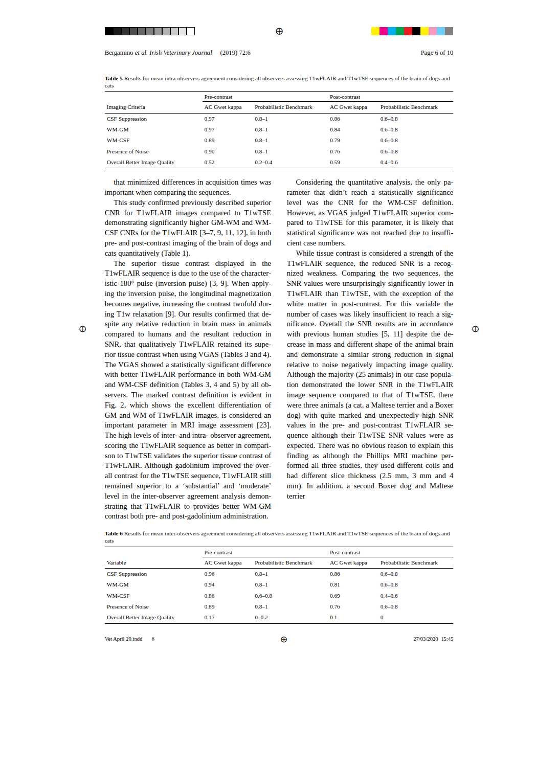⨁
Bergamino et al. Irish Veterinary Journal (2019) 72:6
Page 6 of 10
Table 5 Results for mean intra-observers agreement considering all observers assessing T1wFLAIR and T1wTSE sequences of the brain of dogs and cats
| | Pre-contrast | Post-contrast |
| --- | --- | --- |
| Imaging Criteria | AC Gwet kappa | Probabilistic Benchmark | AC Gwet kappa | Probabilistic Benchmark |
| CSF Suppression | 0.97 | 0.8–1 | 0.86 | 0.6–0.8 |
| WM-GM | 0.97 | 0.8–1 | 0.84 | 0.6–0.8 |
| WM-CSF | 0.89 | 0.8–1 | 0.79 | 0.6–0.8 |
| Presence of Noise | 0.90 | 0.8–1 | 0.76 | 0.6–0.8 |
| Overall Better Image Quality | 0.52 | 0.2–0.4 | 0.59 | 0.4–0.6 |
that minimized differences in acquisition times was important when comparing the sequences.
This study confirmed previously described superior CNR for T1wFLAIR images compared to T1wTSE demonstrating significantly higher GM-WM and WM-CSF CNRs for the T1wFLAIR [3–7, 9, 11, 12], in both pre- and post-contrast imaging of the brain of dogs and cats quantitatively (Table 1).
The superior tissue contrast displayed in the T1wFLAIR sequence is due to the use of the characteristic 180° pulse (inversion pulse) [3, 9]. When applying the inversion pulse, the longitudinal magnetization becomes negative, increasing the contrast twofold during T1w relaxation [9]. Our results confirmed that despite any relative reduction in brain mass in animals compared to humans and the resultant reduction in SNR, that qualitatively T1wFLAIR retained its superior tissue contrast when using VGAS (Tables 3 and 4). The VGAS showed a statistically significant difference with better T1wFLAIR performance in both WM-GM and WM-CSF definition (Tables 3, 4 and 5) by all observers. The marked contrast definition is evident in Fig. 2, which shows the excellent differentiation of GM and WM of T1wFLAIR images, is considered an important parameter in MRI image assessment [23]. The high levels of inter- and intra- observer agreement, scoring the T1wFLAIR sequence as better in comparison to T1wTSE validates the superior tissue contrast of T1wFLAIR. Although gadolinium improved the overall contrast for the T1wTSE sequence, T1wFLAIR still remained superior to a ‘substantial’ and ‘moderate’ level in the inter-observer agreement analysis demonstrating that T1wFLAIR to provides better WM-GM contrast both pre- and post-gadolinium administration.
Considering the quantitative analysis, the only parameter that didn’t reach a statistically significance level was the CNR for the WM-CSF definition. However, as VGAS judged T1wFLAIR superior compared to T1wTSE for this parameter, it is likely that statistical significance was not reached due to insufficient case numbers.
While tissue contrast is considered a strength of the T1wFLAIR sequence, the reduced SNR is a recognized weakness. Comparing the two sequences, the SNR values were unsurprisingly significantly lower in T1wFLAIR than T1wTSE, with the exception of the white matter in post-contrast. For this variable the number of cases was likely insufficient to reach a significance. Overall the SNR results are in accordance with previous human studies [5, 11] despite the decrease in mass and different shape of the animal brain and demonstrate a similar strong reduction in signal relative to noise negatively impacting image quality. Although the majority (25 animals) in our case population demonstrated the lower SNR in the T1wFLAIR image sequence compared to that of T1wTSE, there were three animals (a cat, a Maltese terrier and a Boxer dog) with quite marked and unexpectedly high SNR values in the pre- and post-contrast T1wFLAIR sequence although their T1wTSE SNR values were as expected. There was no obvious reason to explain this finding as although the Phillips MRI machine performed all three studies, they used different coils and had different slice thickness (2.5 mm, 3 mm and 4 mm). In addition, a second Boxer dog and Maltese terrier
Table 6 Results for mean inter-observers agreement considering all observers assessing T1wFLAIR and T1wTSE sequences of the brain of dogs and cats
| | Pre-contrast | Post-contrast |
| --- | --- | --- |
| Variable | AC Gwet kappa | Probabilistic Benchmark | AC Gwet kappa | Probabilistic Benchmark |
| CSF Suppression | 0.96 | 0.8–1 | 0.86 | 0.6–0.8 |
| WM-GM | 0.94 | 0.8–1 | 0.81 | 0.6–0.8 |
| WM-CSF | 0.86 | 0.6–0.8 | 0.69 | 0.4–0.6 |
| Presence of Noise | 0.89 | 0.8–1 | 0.76 | 0.6–0.8 |
| Overall Better Image Quality | 0.17 | 0–0.2 | 0.1 | 0 |
⨁
⨁
Vet April 20.indd6
⨁
27/03/2020 15:45